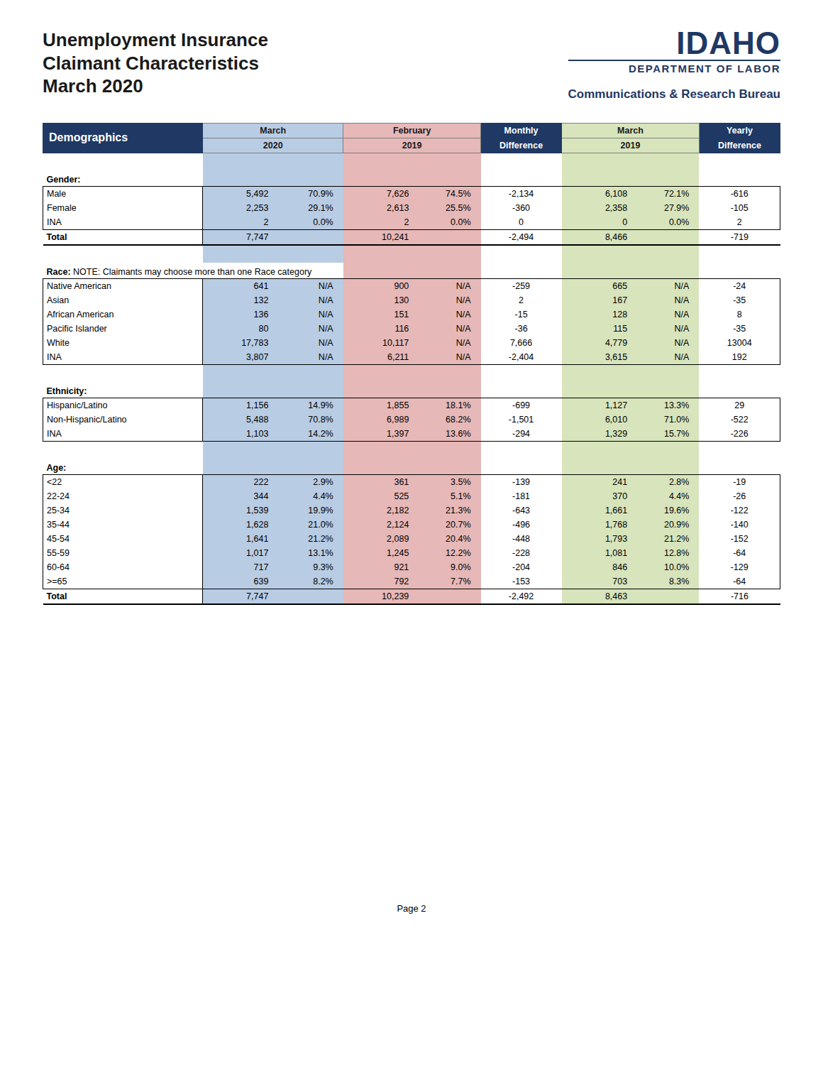Unemployment Insurance
Claimant Characteristics
March 2020
IDAHO
DEPARTMENT OF LABOR
Communications & Research Bureau
| Demographics | March | February | Monthly | March | Yearly |
| --- | --- | --- | --- | --- | --- |
| 2020 | 2019 | Difference | 2019 | Difference |
| Gender: | | | | | | | | |
| Male | 5,492 | 70.9% | 7,626 | 74.5% | -2,134 | 6,108 | 72.1% | -616 |
| Female | 2,253 | 29.1% | 2,613 | 25.5% | -360 | 2,358 | 27.9% | -105 |
| INA | 2 | 0.0% | 2 | 0.0% | 0 | 0 | 0.0% | 2 |
| Total | 7,747 | | 10,241 | | -2,494 | 8,466 | | -719 |
| Race: NOTE: Claimants may choose more than one Race category | | | | | | |
| Native American | 641 | N/A | 900 | N/A | -259 | 665 | N/A | -24 |
| Asian | 132 | N/A | 130 | N/A | 2 | 167 | N/A | -35 |
| African American | 136 | N/A | 151 | N/A | -15 | 128 | N/A | 8 |
| Pacific Islander | 80 | N/A | 116 | N/A | -36 | 115 | N/A | -35 |
| White | 17,783 | N/A | 10,117 | N/A | 7,666 | 4,779 | N/A | 13004 |
| INA | 3,807 | N/A | 6,211 | N/A | -2,404 | 3,615 | N/A | 192 |
| Ethnicity: | | | | | | | | |
| Hispanic/Latino | 1,156 | 14.9% | 1,855 | 18.1% | -699 | 1,127 | 13.3% | 29 |
| Non-Hispanic/Latino | 5,488 | 70.8% | 6,989 | 68.2% | -1,501 | 6,010 | 71.0% | -522 |
| INA | 1,103 | 14.2% | 1,397 | 13.6% | -294 | 1,329 | 15.7% | -226 |
| Age: | | | | | | | | |
| <22 | 222 | 2.9% | 361 | 3.5% | -139 | 241 | 2.8% | -19 |
| 22-24 | 344 | 4.4% | 525 | 5.1% | -181 | 370 | 4.4% | -26 |
| 25-34 | 1,539 | 19.9% | 2,182 | 21.3% | -643 | 1,661 | 19.6% | -122 |
| 35-44 | 1,628 | 21.0% | 2,124 | 20.7% | -496 | 1,768 | 20.9% | -140 |
| 45-54 | 1,641 | 21.2% | 2,089 | 20.4% | -448 | 1,793 | 21.2% | -152 |
| 55-59 | 1,017 | 13.1% | 1,245 | 12.2% | -228 | 1,081 | 12.8% | -64 |
| 60-64 | 717 | 9.3% | 921 | 9.0% | -204 | 846 | 10.0% | -129 |
| >=65 | 639 | 8.2% | 792 | 7.7% | -153 | 703 | 8.3% | -64 |
| Total | 7,747 | | 10,239 | | -2,492 | 8,463 | | -716 |
Page 2